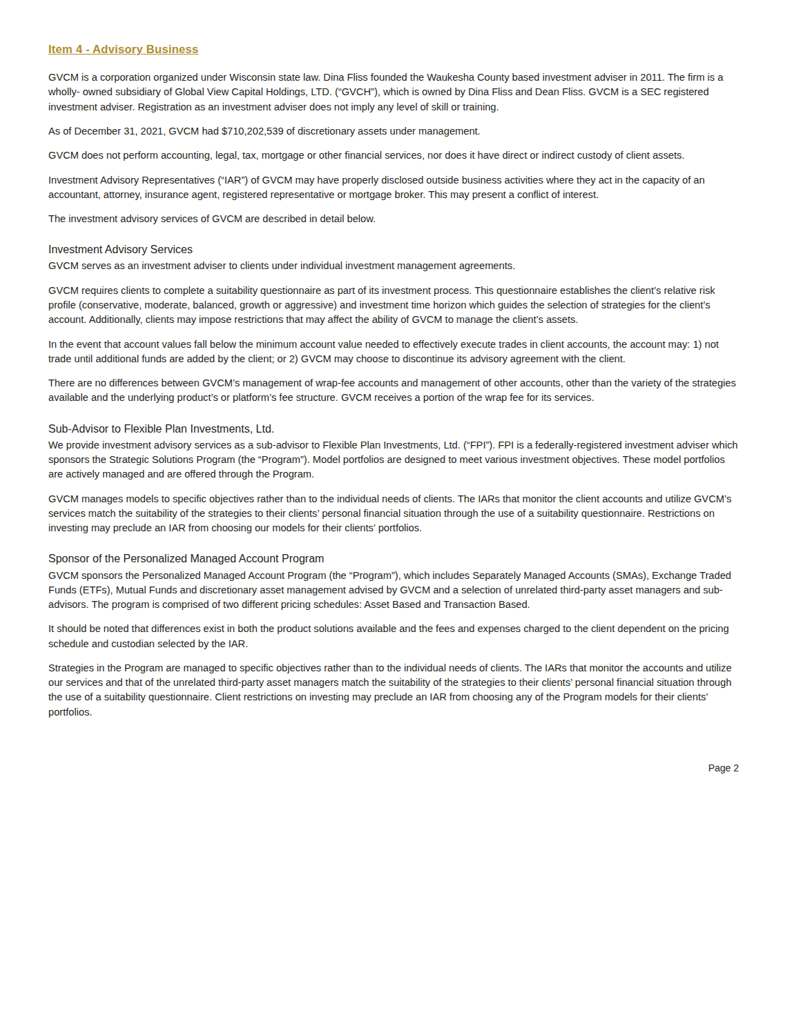Item 4 - Advisory Business
GVCM is a corporation organized under Wisconsin state law. Dina Fliss founded the Waukesha County based investment adviser in 2011. The firm is a wholly- owned subsidiary of Global View Capital Holdings, LTD. (“GVCH”), which is owned by Dina Fliss and Dean Fliss. GVCM is a SEC registered investment adviser. Registration as an investment adviser does not imply any level of skill or training.
As of December 31, 2021, GVCM had $710,202,539 of discretionary assets under management.
GVCM does not perform accounting, legal, tax, mortgage or other financial services, nor does it have direct or indirect custody of client assets.
Investment Advisory Representatives (“IAR”) of GVCM may have properly disclosed outside business activities where they act in the capacity of an accountant, attorney, insurance agent, registered representative or mortgage broker. This may present a conflict of interest.
The investment advisory services of GVCM are described in detail below.
Investment Advisory Services
GVCM serves as an investment adviser to clients under individual investment management agreements.
GVCM requires clients to complete a suitability questionnaire as part of its investment process. This questionnaire establishes the client’s relative risk profile (conservative, moderate, balanced, growth or aggressive) and investment time horizon which guides the selection of strategies for the client’s account. Additionally, clients may impose restrictions that may affect the ability of GVCM to manage the client’s assets.
In the event that account values fall below the minimum account value needed to effectively execute trades in client accounts, the account may: 1) not trade until additional funds are added by the client; or 2) GVCM may choose to discontinue its advisory agreement with the client.
There are no differences between GVCM’s management of wrap-fee accounts and management of other accounts, other than the variety of the strategies available and the underlying product’s or platform’s fee structure. GVCM receives a portion of the wrap fee for its services.
Sub-Advisor to Flexible Plan Investments, Ltd.
We provide investment advisory services as a sub-advisor to Flexible Plan Investments, Ltd. (“FPI”). FPI is a federally-registered investment adviser which sponsors the Strategic Solutions Program (the “Program”). Model portfolios are designed to meet various investment objectives. These model portfolios are actively managed and are offered through the Program.
GVCM manages models to specific objectives rather than to the individual needs of clients. The IARs that monitor the client accounts and utilize GVCM’s services match the suitability of the strategies to their clients’ personal financial situation through the use of a suitability questionnaire. Restrictions on investing may preclude an IAR from choosing our models for their clients’ portfolios.
Sponsor of the Personalized Managed Account Program
GVCM sponsors the Personalized Managed Account Program (the “Program”), which includes Separately Managed Accounts (SMAs), Exchange Traded Funds (ETFs), Mutual Funds and discretionary asset management advised by GVCM and a selection of unrelated third-party asset managers and sub-advisors. The program is comprised of two different pricing schedules: Asset Based and Transaction Based.
It should be noted that differences exist in both the product solutions available and the fees and expenses charged to the client dependent on the pricing schedule and custodian selected by the IAR.
Strategies in the Program are managed to specific objectives rather than to the individual needs of clients. The IARs that monitor the accounts and utilize our services and that of the unrelated third-party asset managers match the suitability of the strategies to their clients’ personal financial situation through the use of a suitability questionnaire. Client restrictions on investing may preclude an IAR from choosing any of the Program models for their clients’ portfolios.
Page 2